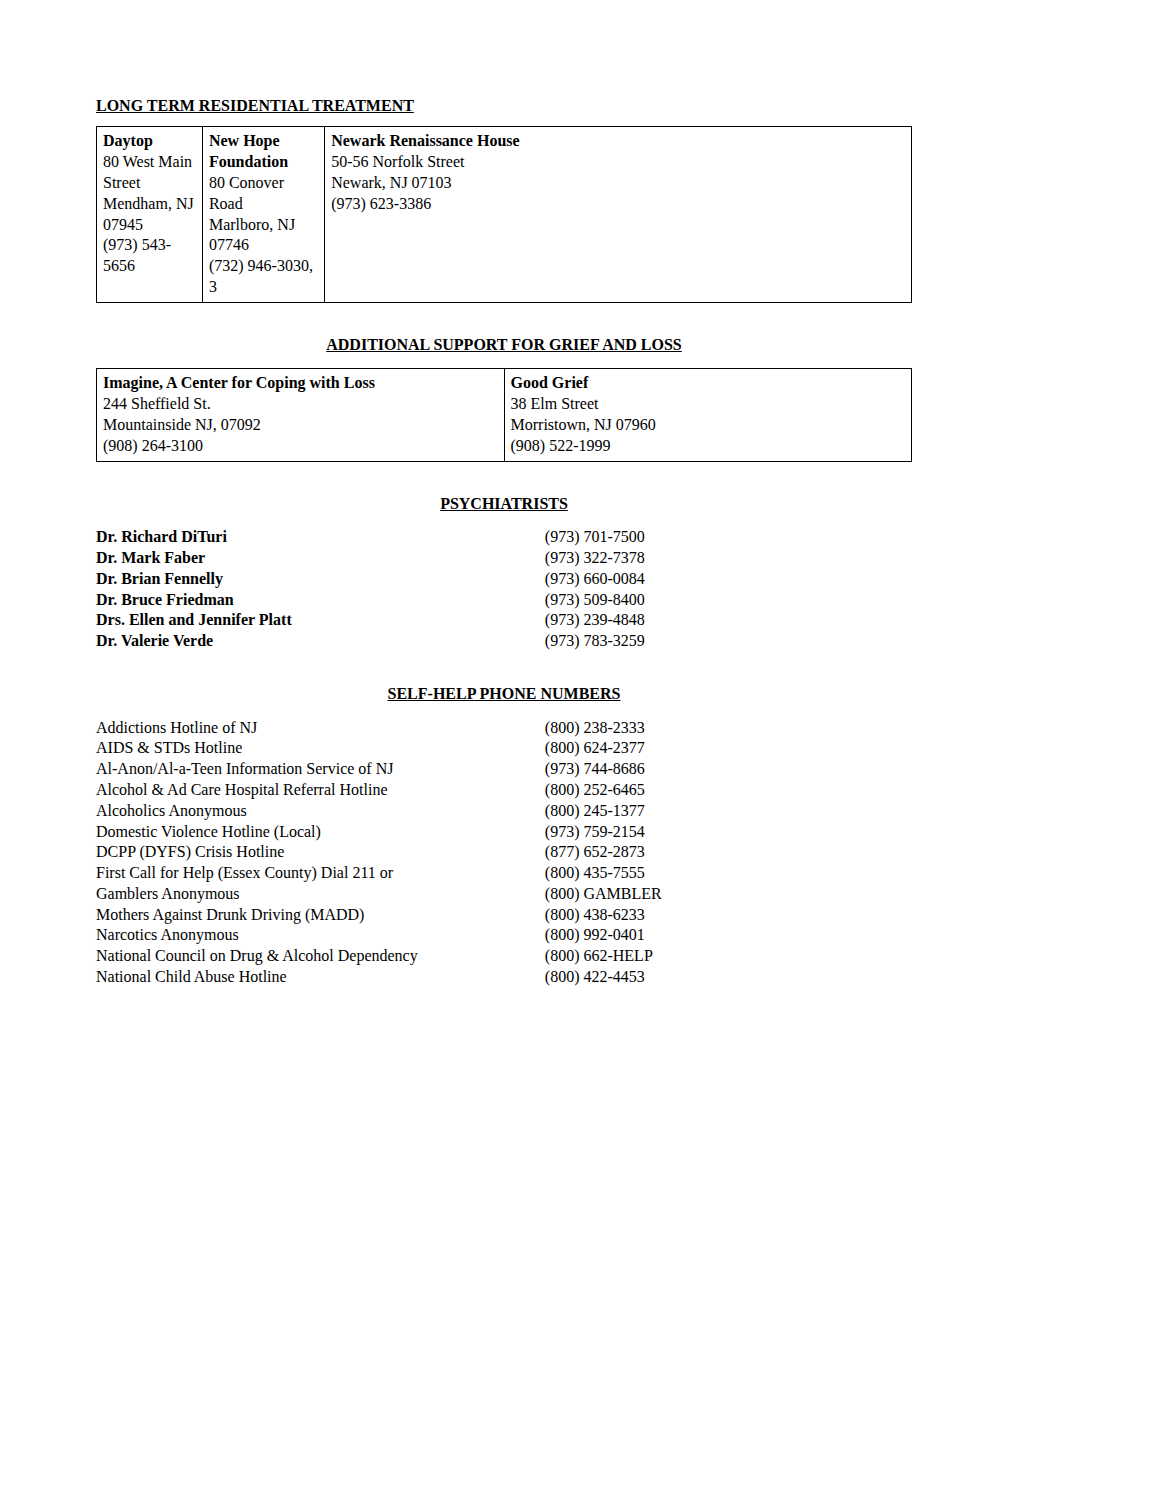LONG TERM RESIDENTIAL TREATMENT
| Daytop 80 West Main Street Mendham, NJ 07945 (973) 543-5656 | New Hope Foundation 80 Conover Road Marlboro, NJ 07746 (732) 946-3030, 3 | Newark Renaissance House 50-56 Norfolk Street Newark, NJ 07103 (973) 623-3386 |
ADDITIONAL SUPPORT FOR GRIEF AND LOSS
| Imagine, A Center for Coping with Loss 244 Sheffield St. Mountainside NJ, 07092 (908) 264-3100 | Good Grief 38 Elm Street Morristown, NJ 07960 (908) 522-1999 |
PSYCHIATRISTS
| Dr. Richard DiTuri | (973) 701-7500 |
| Dr. Mark Faber | (973) 322-7378 |
| Dr. Brian Fennelly | (973) 660-0084 |
| Dr. Bruce Friedman | (973) 509-8400 |
| Drs. Ellen and Jennifer Platt | (973) 239-4848 |
| Dr. Valerie Verde | (973) 783-3259 |
SELF-HELP PHONE NUMBERS
| Addictions Hotline of NJ | (800) 238-2333 |
| AIDS & STDs Hotline | (800) 624-2377 |
| Al-Anon/Al-a-Teen Information Service of NJ | (973) 744-8686 |
| Alcohol & Ad Care Hospital Referral Hotline | (800) 252-6465 |
| Alcoholics Anonymous | (800) 245-1377 |
| Domestic Violence Hotline (Local) | (973) 759-2154 |
| DCPP (DYFS) Crisis Hotline | (877) 652-2873 |
| First Call for Help (Essex County) Dial 211 or | (800) 435-7555 |
| Gamblers Anonymous | (800) GAMBLER |
| Mothers Against Drunk Driving (MADD) | (800) 438-6233 |
| Narcotics Anonymous | (800) 992-0401 |
| National Council on Drug & Alcohol Dependency | (800) 662-HELP |
| National Child Abuse Hotline | (800) 422-4453 |